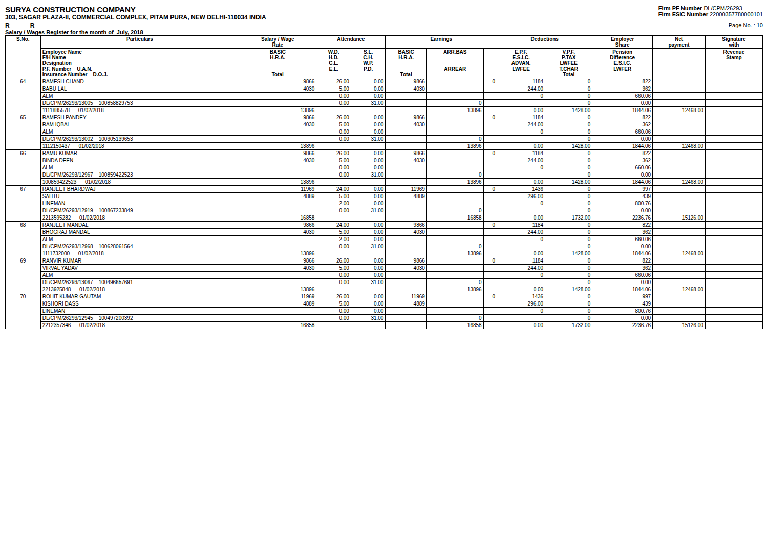Firm PF Number DL/CPM/26293
Firm ESIC Number 22000357780000101
SURYA CONSTRUCTION COMPANY
303, SAGAR PLAZA-II, COMMERCIAL COMPLEX, PITAM PURA, NEW DELHI-110034 INDIA
R
R
Page No. : 10
Salary / Wages Register for the month of July, 2018
| S.No. | Particulars | Salary / Wage Rate | Attendance | Earnings | Deductions | Employer Share | Net payment | Signature with |
| --- | --- | --- | --- | --- | --- | --- | --- | --- |
| Employee Name F/H Name Designation P.F. Number U.A.N. Insurance Number D.O.J. | BASIC H.R.A. Total | W.D. H.D. C.L. E.L. | S.L. C.H. W.P. P.D. | BASIC H.R.A. Total | ARR.BAS ARREAR | | E.P.F. E.S.I.C. ADVAN. LWFEE | V.P.F. P.TAX LWFEE T.CHAR Total | Pension Difference E.S.I.C. LWFER | | Revenue Stamp |
| 64 | RAMESH CHAND | 9866 | 26.00 | 0.00 | 9866 | | 0 | 1184 | 0 | 822 | | |
| BABU LAL | 4030 | 5.00 | 0.00 | 4030 | | | 244.00 | 0 | 362 | | |
| ALM | | 0.00 | 0.00 | | | | 0 | 0 | 660.06 | | |
| DL/CPM/26293/13005 100858829753 | | 0.00 | 31.00 | | 0 | | | 0 | 0.00 | | |
| 1111885578 01/02/2018 | 13896 | | | | 13896 | | 0.00 | 1428.00 | 1844.06 | 12468.00 | |
| 65 | RAMESH PANDEY | 9866 | 26.00 | 0.00 | 9866 | | 0 | 1184 | 0 | 822 | | |
| RAM IQBAL | 4030 | 5.00 | 0.00 | 4030 | | | 244.00 | 0 | 362 | | |
| ALM | | 0.00 | 0.00 | | | | 0 | 0 | 660.06 | | |
| DL/CPM/26293/13002 100305139653 | | 0.00 | 31.00 | | 0 | | | 0 | 0.00 | | |
| 1112150437 01/02/2018 | 13896 | | | | 13896 | | 0.00 | 1428.00 | 1844.06 | 12468.00 | |
| 66 | RAMU KUMAR | 9866 | 26.00 | 0.00 | 9866 | | 0 | 1184 | 0 | 822 | | |
| BINDA DEEN | 4030 | 5.00 | 0.00 | 4030 | | | 244.00 | 0 | 362 | | |
| ALM | | 0.00 | 0.00 | | | | 0 | 0 | 660.06 | | |
| DL/CPM/26293/12967 100859422523 | | 0.00 | 31.00 | | 0 | | | 0 | 0.00 | | |
| 100859422523 01/02/2018 | 13896 | | | | 13896 | | 0.00 | 1428.00 | 1844.06 | 12468.00 | |
| 67 | RANJEET BHARDWAJ | 11969 | 24.00 | 0.00 | 11969 | | 0 | 1436 | 0 | 997 | | |
| SAHTU | 4889 | 5.00 | 0.00 | 4889 | | | 296.00 | 0 | 439 | | |
| LINEMAN | | 2.00 | 0.00 | | | | 0 | 0 | 800.76 | | |
| DL/CPM/26293/12919 100867233849 | | 0.00 | 31.00 | | 0 | | | 0 | 0.00 | | |
| 2213595282 01/02/2018 | 16858 | | | | 16858 | | 0.00 | 1732.00 | 2236.76 | 15126.00 | |
| 68 | RANJEET MANDAL | 9866 | 24.00 | 0.00 | 9866 | | 0 | 1184 | 0 | 822 | | |
| BHOGRAJ MANDAL | 4030 | 5.00 | 0.00 | 4030 | | | 244.00 | 0 | 362 | | |
| ALM | | 2.00 | 0.00 | | | | 0 | 0 | 660.06 | | |
| DL/CPM/26293/12968 100628061564 | | 0.00 | 31.00 | | 0 | | | 0 | 0.00 | | |
| 1111732000 01/02/2018 | 13896 | | | | 13896 | | 0.00 | 1428.00 | 1844.06 | 12468.00 | |
| 69 | RANVIR KUMAR | 9866 | 26.00 | 0.00 | 9866 | | 0 | 1184 | 0 | 822 | | |
| VIRVAL YADAV | 4030 | 5.00 | 0.00 | 4030 | | | 244.00 | 0 | 362 | | |
| ALM | | 0.00 | 0.00 | | | | 0 | 0 | 660.06 | | |
| DL/CPM/26293/13067 100496657691 | | 0.00 | 31.00 | | 0 | | | 0 | 0.00 | | |
| 2213925848 01/02/2018 | 13896 | | | | 13896 | | 0.00 | 1428.00 | 1844.06 | 12468.00 | |
| 70 | ROHIT KUMAR GAUTAM | 11969 | 26.00 | 0.00 | 11969 | | 0 | 1436 | 0 | 997 | | |
| KISHORI DASS | 4889 | 5.00 | 0.00 | 4889 | | | 296.00 | 0 | 439 | | |
| LINEMAN | | 0.00 | 0.00 | | | | 0 | 0 | 800.76 | | |
| DL/CPM/26293/12945 100497200392 | | 0.00 | 31.00 | | 0 | | | 0 | 0.00 | | |
| 2212357346 01/02/2018 | 16858 | | | | 16858 | | 0.00 | 1732.00 | 2236.76 | 15126.00 | |